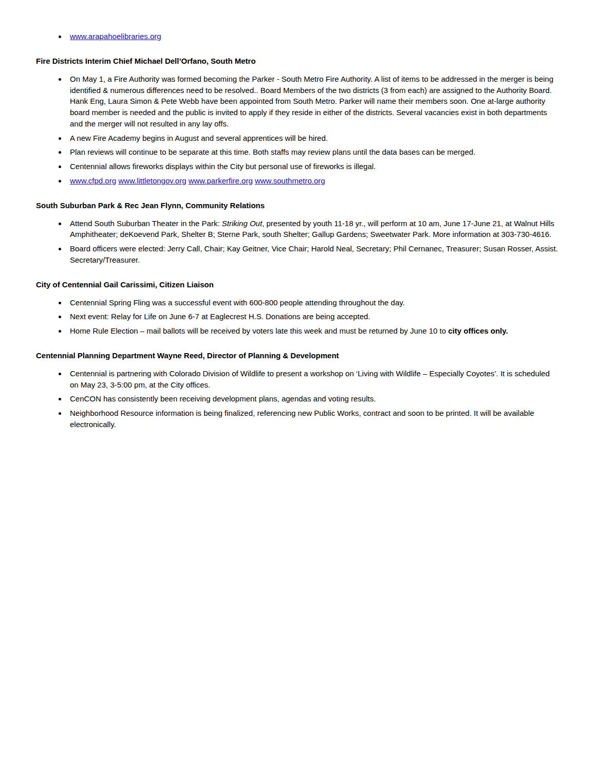www.arapahoelibraries.org
Fire Districts Interim Chief Michael Dell’Orfano, South Metro
On May 1, a Fire Authority was formed becoming the Parker - South Metro Fire Authority. A list of items to be addressed in the merger is being identified & numerous differences need to be resolved.. Board Members of the two districts (3 from each) are assigned to the Authority Board. Hank Eng, Laura Simon & Pete Webb have been appointed from South Metro. Parker will name their members soon. One at-large authority board member is needed and the public is invited to apply if they reside in either of the districts. Several vacancies exist in both departments and the merger will not resulted in any lay offs.
A new Fire Academy begins in August and several apprentices will be hired.
Plan reviews will continue to be separate at this time. Both staffs may review plans until the data bases can be merged.
Centennial allows fireworks displays within the City but personal use of fireworks is illegal.
www.cfpd.org www.littletongov.org www.parkerfire.org www.southmetro.org
South Suburban Park & Rec Jean Flynn, Community Relations
Attend South Suburban Theater in the Park: Striking Out, presented by youth 11-18 yr., will perform at 10 am, June 17-June 21, at Walnut Hills Amphitheater; deKoevend Park, Shelter B; Sterne Park, south Shelter; Gallup Gardens; Sweetwater Park. More information at 303-730-4616.
Board officers were elected: Jerry Call, Chair; Kay Geitner, Vice Chair; Harold Neal, Secretary; Phil Cernanec, Treasurer; Susan Rosser, Assist. Secretary/Treasurer.
City of Centennial Gail Carissimi, Citizen Liaison
Centennial Spring Fling was a successful event with 600-800 people attending throughout the day.
Next event: Relay for Life on June 6-7 at Eaglecrest H.S. Donations are being accepted.
Home Rule Election – mail ballots will be received by voters late this week and must be returned by June 10 to city offices only.
Centennial Planning Department Wayne Reed, Director of Planning & Development
Centennial is partnering with Colorado Division of Wildlife to present a workshop on ‘Living with Wildlife – Especially Coyotes’. It is scheduled on May 23, 3-5:00 pm, at the City offices.
CenCON has consistently been receiving development plans, agendas and voting results.
Neighborhood Resource information is being finalized, referencing new Public Works, contract and soon to be printed. It will be available electronically.